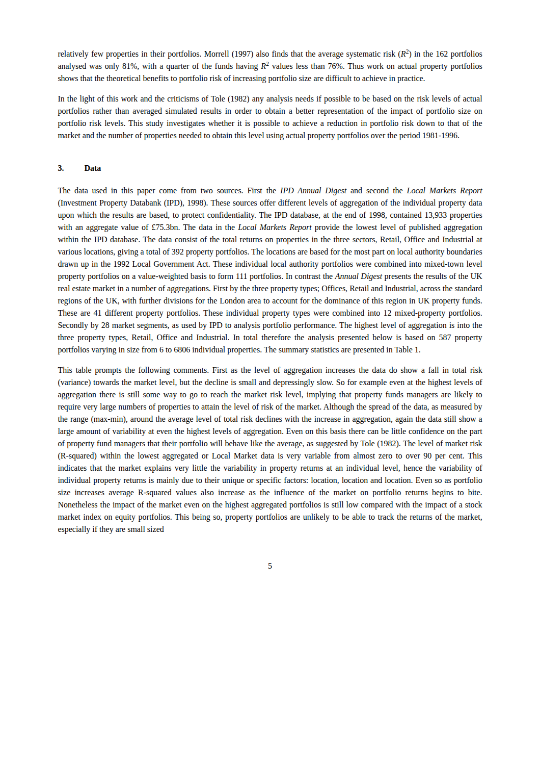relatively few properties in their portfolios. Morrell (1997) also finds that the average systematic risk (R2) in the 162 portfolios analysed was only 81%, with a quarter of the funds having R2 values less than 76%. Thus work on actual property portfolios shows that the theoretical benefits to portfolio risk of increasing portfolio size are difficult to achieve in practice.
In the light of this work and the criticisms of Tole (1982) any analysis needs if possible to be based on the risk levels of actual portfolios rather than averaged simulated results in order to obtain a better representation of the impact of portfolio size on portfolio risk levels. This study investigates whether it is possible to achieve a reduction in portfolio risk down to that of the market and the number of properties needed to obtain this level using actual property portfolios over the period 1981-1996.
3. Data
The data used in this paper come from two sources. First the IPD Annual Digest and second the Local Markets Report (Investment Property Databank (IPD), 1998). These sources offer different levels of aggregation of the individual property data upon which the results are based, to protect confidentiality. The IPD database, at the end of 1998, contained 13,933 properties with an aggregate value of £75.3bn. The data in the Local Markets Report provide the lowest level of published aggregation within the IPD database. The data consist of the total returns on properties in the three sectors, Retail, Office and Industrial at various locations, giving a total of 392 property portfolios. The locations are based for the most part on local authority boundaries drawn up in the 1992 Local Government Act. These individual local authority portfolios were combined into mixed-town level property portfolios on a value-weighted basis to form 111 portfolios. In contrast the Annual Digest presents the results of the UK real estate market in a number of aggregations. First by the three property types; Offices, Retail and Industrial, across the standard regions of the UK, with further divisions for the London area to account for the dominance of this region in UK property funds. These are 41 different property portfolios. These individual property types were combined into 12 mixed-property portfolios. Secondly by 28 market segments, as used by IPD to analysis portfolio performance. The highest level of aggregation is into the three property types, Retail, Office and Industrial. In total therefore the analysis presented below is based on 587 property portfolios varying in size from 6 to 6806 individual properties. The summary statistics are presented in Table 1.
This table prompts the following comments. First as the level of aggregation increases the data do show a fall in total risk (variance) towards the market level, but the decline is small and depressingly slow. So for example even at the highest levels of aggregation there is still some way to go to reach the market risk level, implying that property funds managers are likely to require very large numbers of properties to attain the level of risk of the market. Although the spread of the data, as measured by the range (max-min), around the average level of total risk declines with the increase in aggregation, again the data still show a large amount of variability at even the highest levels of aggregation. Even on this basis there can be little confidence on the part of property fund managers that their portfolio will behave like the average, as suggested by Tole (1982). The level of market risk (R-squared) within the lowest aggregated or Local Market data is very variable from almost zero to over 90 per cent. This indicates that the market explains very little the variability in property returns at an individual level, hence the variability of individual property returns is mainly due to their unique or specific factors: location, location and location. Even so as portfolio size increases average R-squared values also increase as the influence of the market on portfolio returns begins to bite. Nonetheless the impact of the market even on the highest aggregated portfolios is still low compared with the impact of a stock market index on equity portfolios. This being so, property portfolios are unlikely to be able to track the returns of the market, especially if they are small sized
5